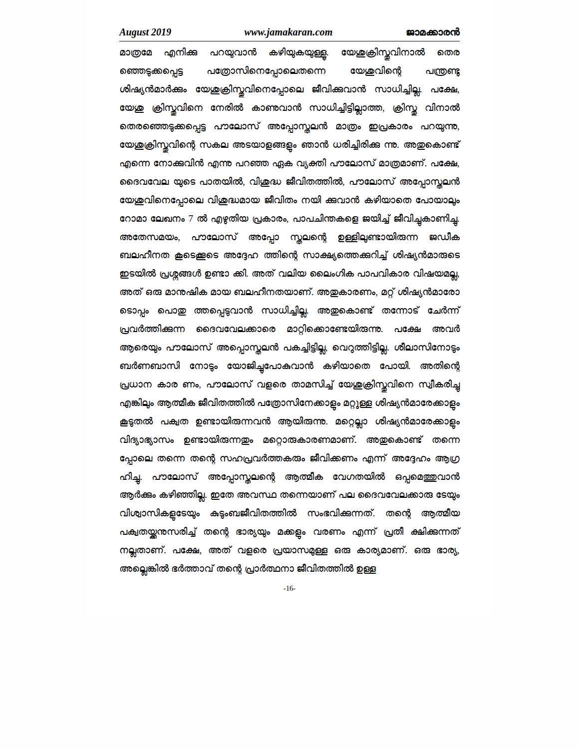August 2019 www.jamakaran.com ജാമക്കാരൻ
മാത്രമേ എനിക്കു പറയുവാൻ കഴിയുകയുള്ളൂ. യേശുക്രിസ്തുവിനാൽ തെര ഞ്ഞെടുക്കപ്പെട്ട പത്രോസിനെപ്പോലെതന്നെ യേശുവിന്റെ പന്ത്രണ്ടു ശിഷ്യൻമാർക്കും യേശുക്രിസ്തുവിനെപ്പോലെ ജീവിക്കുവാൻ സാധിച്ചില്ല. പക്ഷേ, യേശു ക്രിസ്തുവിനെ നേരിൽ കാണുവാൻ സാധിച്ചിട്ടില്ലാത്ത, ക്രിസ്തു വിനാൽ തെരഞ്ഞെടുക്കപ്പെട്ട പൗലോസ് അപ്പോസ്തലൻ മാത്രം ഇപ്രകാരം പറയുന്നു, യേശുക്രിസ്തുവിന്റെ സകല അടയാളങ്ങളും ഞാൻ ധരിച്ചിരിക്കു ന്നു. അതുകൊണ്ട് എന്നെ നോക്കുവിൻ എന്നു പറഞ്ഞ ഏക വ്യക്തി പൗലോസ് മാത്രമാണ്. പക്ഷേ, ദൈവവേല യുടെ പാതയിൽ, വിശുദ്ധ ജീവിതത്തിൽ, പൗലോസ് അപ്പോസ്തലൻ യേശുവിനെപ്പോലെ വിശുദ്ധമായ ജീവിതം നയി ക്കുവാൻ കഴിയാതെ പോയാലും റോമാ ലേഖനം 7 ൽ എഴുതിയ പ്രകാരം, പാപചിന്തകളെ ജയിച്ച് ജീവിച്ചുകാണിച്ചു. അതേസമയം, പൗലോസ് അപ്പോ സ്തലന്റെ ഉള്ളിലുണ്ടായിരുന്ന ജഡീക ബലഹീനത കൂടെക്കൂടെ അദ്ദേഹ ത്തിന്റെ സാക്ഷ്യത്തെക്കുറിച്ച് ശിഷ്യൻമാരുടെ ഇടയിൽ പ്രശ്നങ്ങൾ ഉണ്ടാ ക്കി. അത് വലിയ ലൈംഗിക പാപവികാര വിഷയമല്ല, അത് ഒരു മാനുഷിക മായ ബലഹീനതയാണ്. അതുകാരണം, മറ്റ് ശിഷ്യൻമാരോ ടൊപ്പം പൊതു ത്തപ്പെടുവാൻ സാധിച്ചില്ല. അതുകൊണ്ട് തന്നോട് ചേർന്ന് പ്രവർത്തിക്കുന്ന ദൈവവേലക്കാരെ മാറ്റിക്കൊണ്ടേയിരുന്നു. പക്ഷേ അവർ ആരെയും പൗലോസ് അപ്പൊസ്തലൻ പകച്ചിട്ടില്ല, വെറുത്തിട്ടില്ല. ശീലാസിനോടും ബർണബാസി നോടും യോജിച്ചുപോകുവാൻ കഴിയാതെ പോയി. അതിന്റെ പ്രധാന കാര ണം, പൗലോസ് വളരെ താമസിച്ച് യേശുക്രിസ്തുവിനെ സ്വീകരിച്ചു എങ്കിലും ആത്മീക ജീവിതത്തിൽ പത്രോസിനേക്കാളും മറ്റുള്ള ശിഷ്യൻമാരേക്കാളും കൂടുതൽ പക്വത ഉണ്ടായിരുന്നവൻ ആയിരുന്നു. മറ്റെല്ലാ ശിഷ്യൻമാരേക്കാളും വിദ്യാഭ്യാസം ഉണ്ടായിരുന്നതും മറ്റൊരുകാരണമാണ്. അതുകൊണ്ട് തന്നെ പ്പോലെ തന്നെ തന്റെ സഹപ്രവർത്തകരും ജീവിക്കണം എന്ന് അദ്ദേഹം ആഗ്ര ഹിച്ചു. പൗലോസ് അപ്പോസ്തലന്റെ ആത്മീക വേഗതയിൽ ഒപ്പമെത്തുവാൻ ആർക്കും കഴിഞ്ഞില്ല. ഇതേ അവസ്ഥ തന്നെയാണ് പല ദൈവവേലക്കാരു ടേയും വിശ്വാസികളുടേയും കുടുംബജീവിതത്തിൽ സംഭവിക്കുന്നത്. തന്റെ ആത്മീയ പക്വതയ്ക്കനുസരിച്ച് തന്റെ ഭാര്യയും മക്കളും വരണം എന്ന് പ്രതീ ക്ഷിക്കുന്നത് നല്ലതാണ്. പക്ഷേ, അത് വളരെ പ്രയാസമുള്ള ഒരു കാര്യമാണ്. ഒരു ഭാര്യ, അല്ലെങ്കിൽ ഭർത്താവ് തന്റെ പ്രാർത്ഥനാ ജീവിതത്തിൽ ഉള്ള
-16-